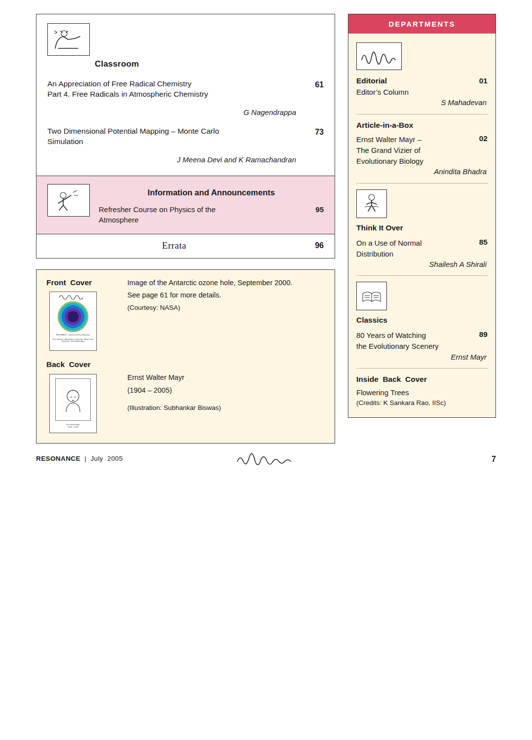Classroom
An Appreciation of Free Radical Chemistry Part 4. Free Radicals in Atmospheric Chemistry
61
G Nagendrappa
Two Dimensional Potential Mapping – Monte Carlo Simulation
73
J Meena Devi and K Ramachandran
Information and Announcements
Refresher Course on Physics of the
Atmosphere
95
Errata
96
Front Cover
RESONANCE · Journal of Science Education
Free Radicals in Atmospheric Chemistry · Monte Carlo Simulation · Ernst Walter Mayr
Image of the Antarctic ozone hole, September 2000.
See page 61 for more details.
(Courtesy: NASA)
Back Cover
Ernst Walter Mayr
(1904 – 2005)
Ernst Walter Mayr
(1904 – 2005)
(Illustration: Subhankar Biswas)
DEPARTMENTS
Editorial
01
Editor’s Column
S Mahadevan
Article-in-a-Box
Ernst Walter Mayr –
02
The Grand Vizier of
Evolutionary Biology
Anindita Bhadra
Think It Over
On a Use of Normal
85
Distribution
Shailesh A Shirali
Classics
80 Years of Watching
89
the Evolutionary Scenery
Ernst Mayr
Inside Back Cover
Flowering Trees
(Credits: K Sankara Rao, IISc)
RESONANCE | July 2005
7